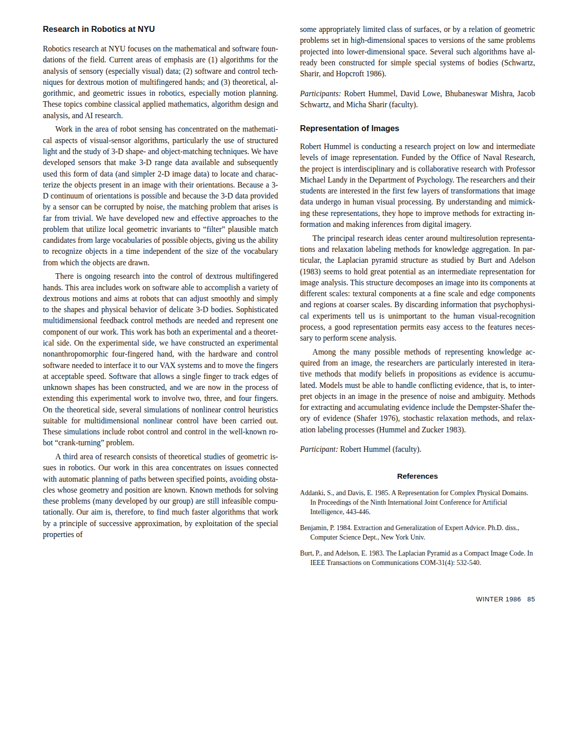Research in Robotics at NYU
Robotics research at NYU focuses on the mathematical and software foundations of the field. Current areas of emphasis are (1) algorithms for the analysis of sensory (especially visual) data; (2) software and control techniques for dextrous motion of multifingered hands; and (3) theoretical, algorithmic, and geometric issues in robotics, especially motion planning. These topics combine classical applied mathematics, algorithm design and analysis, and AI research.
Work in the area of robot sensing has concentrated on the mathematical aspects of visual-sensor algorithms, particularly the use of structured light and the study of 3-D shape- and object-matching techniques. We have developed sensors that make 3-D range data available and subsequently used this form of data (and simpler 2-D image data) to locate and characterize the objects present in an image with their orientations. Because a 3-D continuum of orientations is possible and because the 3-D data provided by a sensor can be corrupted by noise, the matching problem that arises is far from trivial. We have developed new and effective approaches to the problem that utilize local geometric invariants to “filter” plausible match candidates from large vocabularies of possible objects, giving us the ability to recognize objects in a time independent of the size of the vocabulary from which the objects are drawn.
There is ongoing research into the control of dextrous multifingered hands. This area includes work on software able to accomplish a variety of dextrous motions and aims at robots that can adjust smoothly and simply to the shapes and physical behavior of delicate 3-D bodies. Sophisticated multidimensional feedback control methods are needed and represent one component of our work. This work has both an experimental and a theoretical side. On the experimental side, we have constructed an experimental nonanthropomorphic four-fingered hand, with the hardware and control software needed to interface it to our VAX systems and to move the fingers at acceptable speed. Software that allows a single finger to track edges of unknown shapes has been constructed, and we are now in the process of extending this experimental work to involve two, three, and four fingers. On the theoretical side, several simulations of nonlinear control heuristics suitable for multidimensional nonlinear control have been carried out. These simulations include robot control and control in the well-known robot “crank-turning” problem.
A third area of research consists of theoretical studies of geometric issues in robotics. Our work in this area concentrates on issues connected with automatic planning of paths between specified points, avoiding obstacles whose geometry and position are known. Known methods for solving these problems (many developed by our group) are still infeasible computationally. Our aim is, therefore, to find much faster algorithms that work by a principle of successive approximation, by exploitation of the special properties of
some appropriately limited class of surfaces, or by a relation of geometric problems set in high-dimensional spaces to versions of the same problems projected into lower-dimensional space. Several such algorithms have already been constructed for simple special systems of bodies (Schwartz, Sharir, and Hopcroft 1986).
Participants: Robert Hummel, David Lowe, Bhubaneswar Mishra, Jacob Schwartz, and Micha Sharir (faculty).
Representation of Images
Robert Hummel is conducting a research project on low and intermediate levels of image representation. Funded by the Office of Naval Research, the project is interdisciplinary and is collaborative research with Professor Michael Landy in the Department of Psychology. The researchers and their students are interested in the first few layers of transformations that image data undergo in human visual processing. By understanding and mimicking these representations, they hope to improve methods for extracting information and making inferences from digital imagery.
The principal research ideas center around multiresolution representations and relaxation labeling methods for knowledge aggregation. In particular, the Laplacian pyramid structure as studied by Burt and Adelson (1983) seems to hold great potential as an intermediate representation for image analysis. This structure decomposes an image into its components at different scales: textural components at a fine scale and edge components and regions at coarser scales. By discarding information that psychophysical experiments tell us is unimportant to the human visual-recognition process, a good representation permits easy access to the features necessary to perform scene analysis.
Among the many possible methods of representing knowledge acquired from an image, the researchers are particularly interested in iterative methods that modify beliefs in propositions as evidence is accumulated. Models must be able to handle conflicting evidence, that is, to interpret objects in an image in the presence of noise and ambiguity. Methods for extracting and accumulating evidence include the Dempster-Shafer theory of evidence (Shafer 1976), stochastic relaxation methods, and relaxation labeling processes (Hummel and Zucker 1983).
Participant: Robert Hummel (faculty).
References
Addanki, S., and Davis, E. 1985. A Representation for Complex Physical Domains. In Proceedings of the Ninth International Joint Conference for Artificial Intelligence, 443-446.
Benjamin, P. 1984. Extraction and Generalization of Expert Advice. Ph.D. diss., Computer Science Dept., New York Univ.
Burt, P., and Adelson, E. 1983. The Laplacian Pyramid as a Compact Image Code. In IEEE Transactions on Communications COM-31(4): 532-540.
WINTER 1986 85